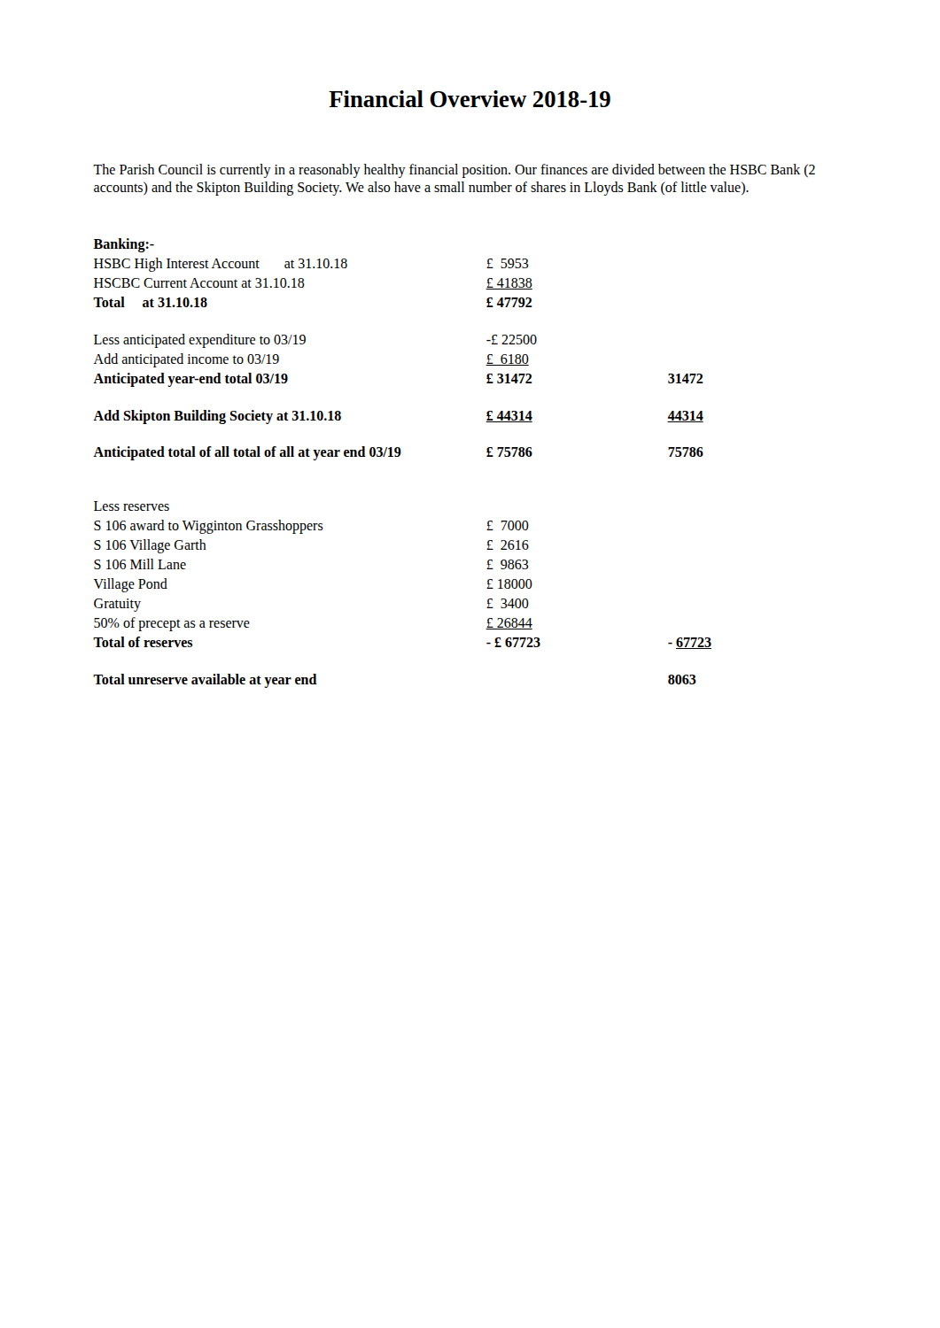Financial Overview 2018-19
The Parish Council is currently in a reasonably healthy financial position. Our finances are divided between the HSBC Bank (2 accounts) and the Skipton Building Society. We also have a small number of shares in Lloyds Bank (of little value).
| Banking:- | | |
| HSBC High Interest Account at 31.10.18 | £ 5953 | |
| HSCBC Current Account at 31.10.18 | £ 41838 | |
| Total at 31.10.18 | £ 47792 | |
| Less anticipated expenditure to 03/19 | -£ 22500 | |
| Add anticipated income to 03/19 | £ 6180 | |
| Anticipated year-end total 03/19 | £ 31472 | 31472 |
| Add Skipton Building Society at 31.10.18 | £ 44314 | 44314 |
| Anticipated total of all total of all at year end 03/19 | £ 75786 | 75786 |
| Less reserves | | |
| S 106 award to Wigginton Grasshoppers | £ 7000 | |
| S 106 Village Garth | £ 2616 | |
| S 106 Mill Lane | £ 9863 | |
| Village Pond | £ 18000 | |
| Gratuity | £ 3400 | |
| 50% of precept as a reserve | £ 26844 | |
| Total of reserves | - £ 67723 | - 67723 |
| Total unreserve available at year end | | 8063 |